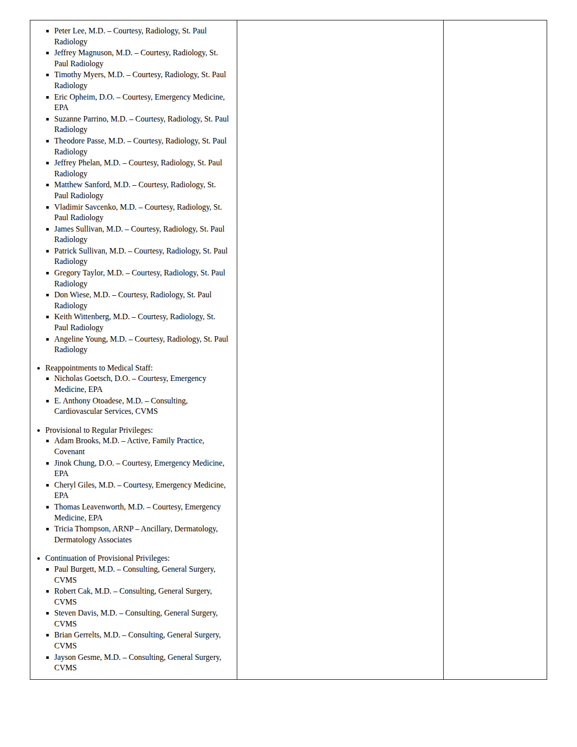| Peter Lee, M.D. – Courtesy, Radiology, St. Paul Radiology Jeffrey Magnuson, M.D. – Courtesy, Radiology, St. Paul Radiology Timothy Myers, M.D. – Courtesy, Radiology, St. Paul Radiology Eric Opheim, D.O. – Courtesy, Emergency Medicine, EPA Suzanne Parrino, M.D. – Courtesy, Radiology, St. Paul Radiology Theodore Passe, M.D. – Courtesy, Radiology, St. Paul Radiology Jeffrey Phelan, M.D. – Courtesy, Radiology, St. Paul Radiology Matthew Sanford, M.D. – Courtesy, Radiology, St. Paul Radiology Vladimir Savcenko, M.D. – Courtesy, Radiology, St. Paul Radiology James Sullivan, M.D. – Courtesy, Radiology, St. Paul Radiology Patrick Sullivan, M.D. – Courtesy, Radiology, St. Paul Radiology Gregory Taylor, M.D. – Courtesy, Radiology, St. Paul Radiology Don Wiese, M.D. – Courtesy, Radiology, St. Paul Radiology Keith Wittenberg, M.D. – Courtesy, Radiology, St. Paul Radiology Angeline Young, M.D. – Courtesy, Radiology, St. Paul Radiology Reappointments to Medical Staff: Nicholas Goetsch, D.O. – Courtesy, Emergency Medicine, EPA E. Anthony Otoadese, M.D. – Consulting, Cardiovascular Services, CVMS Provisional to Regular Privileges: Adam Brooks, M.D. – Active, Family Practice, Covenant Jinok Chung, D.O. – Courtesy, Emergency Medicine, EPA Cheryl Giles, M.D. – Courtesy, Emergency Medicine, EPA Thomas Leavenworth, M.D. – Courtesy, Emergency Medicine, EPA Tricia Thompson, ARNP – Ancillary, Dermatology, Dermatology Associates Continuation of Provisional Privileges: Paul Burgett, M.D. – Consulting, General Surgery, CVMS Robert Cak, M.D. – Consulting, General Surgery, CVMS Steven Davis, M.D. – Consulting, General Surgery, CVMS Brian Gerrelts, M.D. – Consulting, General Surgery, CVMS Jayson Gesme, M.D. – Consulting, General Surgery, CVMS | | |